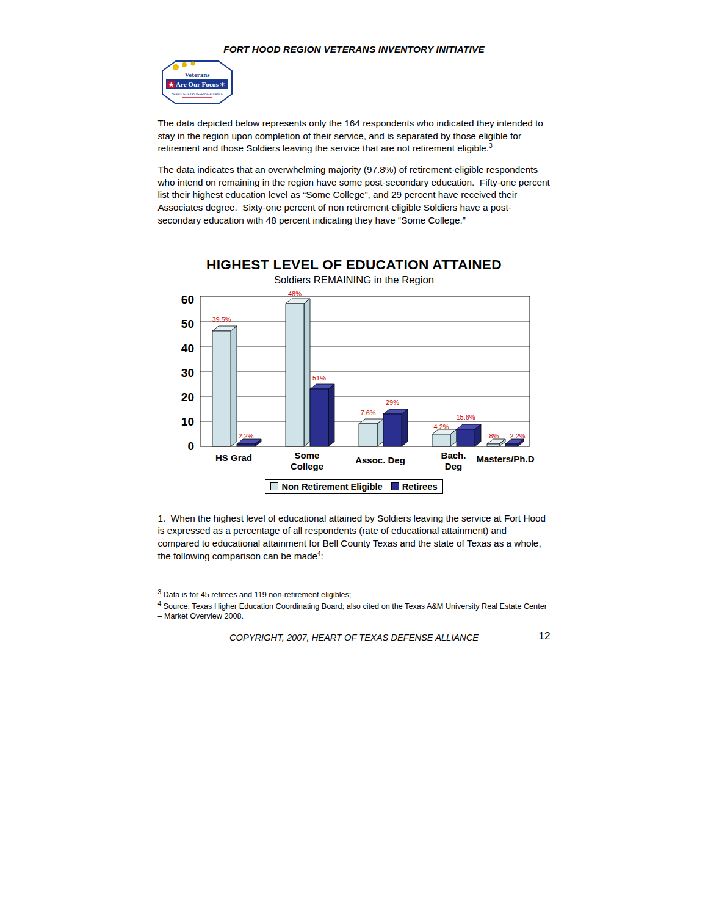FORT HOOD REGION VETERANS INVENTORY INITIATIVE
Veterans Are Our Focus ★ ✶ HEART OF TEXAS DEFENSE ALLIANCE
The data depicted below represents only the 164 respondents who indicated they intended to stay in the region upon completion of their service, and is separated by those eligible for retirement and those Soldiers leaving the service that are not retirement eligible.3
The data indicates that an overwhelming majority (97.8%) of retirement-eligible respondents who intend on remaining in the region have some post-secondary education. Fifty-one percent list their highest education level as “Some College”, and 29 percent have received their Associates degree. Sixty-one percent of non retirement-eligible Soldiers have a post-secondary education with 48 percent indicating they have “Some College.”
HIGHEST LEVEL OF EDUCATION ATTAINED
Soldiers REMAINING in the Region
60 50 40 30 20 10 0 39.5% 2.2% 48% 51% 7.6% 29% 4.2% 15.6% .8% 2.2% HS Grad Some College Assoc. Deg Bach. Deg Masters/Ph.D
Non Retirement Eligible Retirees
1. When the highest level of educational attained by Soldiers leaving the service at Fort Hood is expressed as a percentage of all respondents (rate of educational attainment) and compared to educational attainment for Bell County Texas and the state of Texas as a whole, the following comparison can be made4:
3 Data is for 45 retirees and 119 non-retirement eligibles;
4 Source: Texas Higher Education Coordinating Board; also cited on the Texas A&M University Real Estate Center – Market Overview 2008.
COPYRIGHT, 2007, HEART OF TEXAS DEFENSE ALLIANCE
12